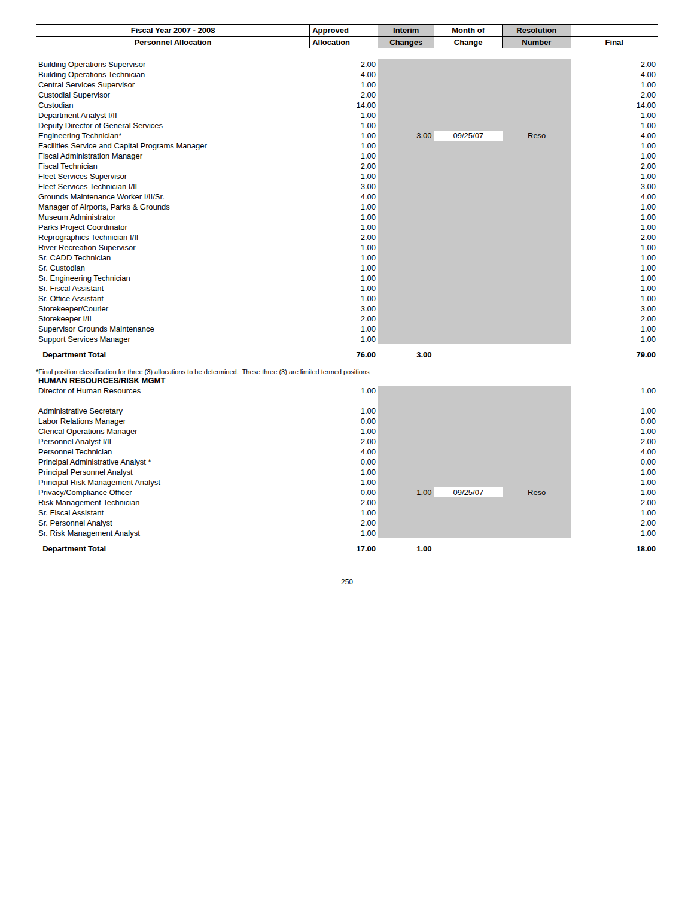| Fiscal Year 2007 - 2008 | Approved | Interim | Month of | Resolution | |
| Personnel Allocation | Allocation | Changes | Change | Number | Final |
| Building Operations Supervisor | 2.00 | | | | 2.00 |
| Building Operations Technician | 4.00 | | | | 4.00 |
| Central Services Supervisor | 1.00 | | | | 1.00 |
| Custodial Supervisor | 2.00 | | | | 2.00 |
| Custodian | 14.00 | | | | 14.00 |
| Department Analyst I/II | 1.00 | | | | 1.00 |
| Deputy Director of General Services | 1.00 | | | | 1.00 |
| Engineering Technician* | 1.00 | 3.00 | 09/25/07 | Reso | 4.00 |
| Facilities Service and Capital Programs Manager | 1.00 | | | | 1.00 |
| Fiscal Administration Manager | 1.00 | | | | 1.00 |
| Fiscal Technician | 2.00 | | | | 2.00 |
| Fleet Services Supervisor | 1.00 | | | | 1.00 |
| Fleet Services Technician I/II | 3.00 | | | | 3.00 |
| Grounds Maintenance Worker I/II/Sr. | 4.00 | | | | 4.00 |
| Manager of Airports, Parks & Grounds | 1.00 | | | | 1.00 |
| Museum Administrator | 1.00 | | | | 1.00 |
| Parks Project Coordinator | 1.00 | | | | 1.00 |
| Reprographics Technician I/II | 2.00 | | | | 2.00 |
| River Recreation Supervisor | 1.00 | | | | 1.00 |
| Sr. CADD Technician | 1.00 | | | | 1.00 |
| Sr. Custodian | 1.00 | | | | 1.00 |
| Sr. Engineering Technician | 1.00 | | | | 1.00 |
| Sr. Fiscal Assistant | 1.00 | | | | 1.00 |
| Sr. Office Assistant | 1.00 | | | | 1.00 |
| Storekeeper/Courier | 3.00 | | | | 3.00 |
| Storekeeper I/II | 2.00 | | | | 2.00 |
| Supervisor Grounds Maintenance | 1.00 | | | | 1.00 |
| Support Services Manager | 1.00 | | | | 1.00 |
| Department Total | 76.00 | 3.00 | | | 79.00 |
*Final position classification for three (3) allocations to be determined. These three (3) are limited termed positions
| HUMAN RESOURCES/RISK MGMT | | | | | |
| Director of Human Resources | 1.00 | | | | 1.00 |
| Administrative Secretary | 1.00 | | | | 1.00 |
| Labor Relations Manager | 0.00 | | | | 0.00 |
| Clerical Operations Manager | 1.00 | | | | 1.00 |
| Personnel Analyst I/II | 2.00 | | | | 2.00 |
| Personnel Technician | 4.00 | | | | 4.00 |
| Principal Administrative Analyst * | 0.00 | | | | 0.00 |
| Principal Personnel Analyst | 1.00 | | | | 1.00 |
| Principal Risk Management Analyst | 1.00 | | | | 1.00 |
| Privacy/Compliance Officer | 0.00 | 1.00 | 09/25/07 | Reso | 1.00 |
| Risk Management Technician | 2.00 | | | | 2.00 |
| Sr. Fiscal Assistant | 1.00 | | | | 1.00 |
| Sr. Personnel Analyst | 2.00 | | | | 2.00 |
| Sr. Risk Management Analyst | 1.00 | | | | 1.00 |
| Department Total | 17.00 | 1.00 | | | 18.00 |
250